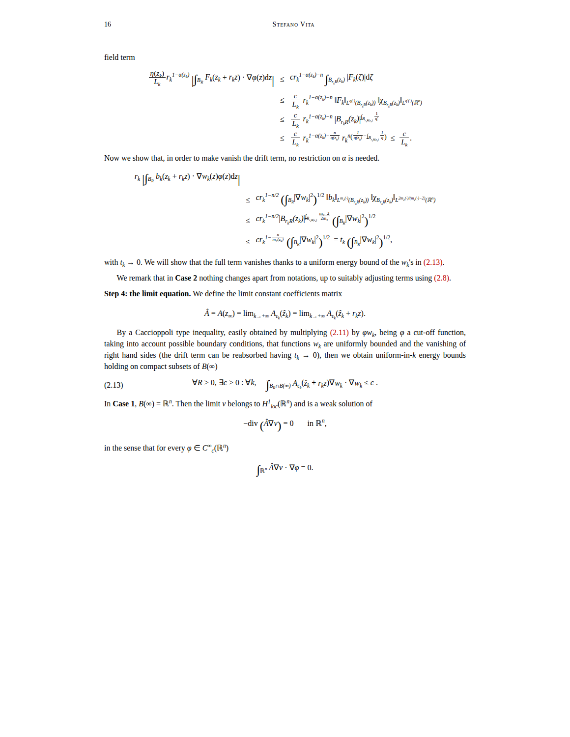16 Stefano Vita
field term
| η ( z k ) L k r k 1−α(z k ) / ∫ B R F k ( z k + r k z ) · ∇ φ ( z )d z / | ≤ | cr k 1−α(z k )−n ∫ B r k R (z k ) / F k ( ζ )/d ζ |
| | ≤ | c L k r k 1−α(z k )−n ‖ F k ‖ L q(·) (B r k R (z k )) ‖ χ B r k R (z k ) ‖ L q′(·) (ℝ n ) |
| | ≤ | c L k r k 1−α(z k )−n / B r k R (z k ) / ∫ B r k R(z k ) 1 q′ |
| | ≤ | c L k r k 1−α(z k )− n q(z k ) r k n ( 1 q(z k ) − ∫ B r k R(z k ) 1 q ) ≤ c L k . |
Now we show that, in order to make vanish the drift term, no restriction on α is needed.
| r k / ∫ B R b k ( z k + r k z ) · ∇ w k ( z ) φ ( z )d z / | | |
| | ≤ | cr k 1−n/2 ( ∫ B R /∇ w k / 2 ) 1/2 ‖ b k ‖ L m 2 (·) (B r k R (z k )) ‖ χ B r k R (z k ) ‖ L 2m 2 (·)/(m 2 (·)−2) (ℝ n ) |
| | ≤ | cr k 1−n/2 / B r k R (z k ) / ∫ B r k R(z k ) m 2 −2 2m 2 ( ∫ B R /∇ w k / 2 ) 1/2 |
| | ≤ | cr k 1− n m 2 (z k ) ( ∫ B R /∇ w k / 2 ) 1/2 = t k ( ∫ B R /∇ w k / 2 ) 1/2 , |
with tk → 0. We will show that the full term vanishes thanks to a uniform energy bound of the wk's in (2.13).
We remark that in Case 2 nothing changes apart from notations, up to suitably adjusting terms using (2.8).
Step 4: the limit equation. We define the limit constant coefficients matrix
Â = A(z∞) = limk→+∞ Aεk(ẑk) = limk→+∞ Aεk(ẑk + rkz).
By a Caccioppoli type inequality, easily obtained by multiplying (2.11) by φwk, being φ a cut-off function, taking into account possible boundary conditions, that functions wk are uniformly bounded and the vanishing of right hand sides (the drift term can be reabsorbed having tk → 0), then we obtain uniform-in-k energy bounds holding on compact subsets of B(∞)
(2.13) ∀R > 0, ∃c > 0 : ∀k, ∫BR∩B(∞) Aεk(ẑk + rkz)∇wk · ∇wk ≤ c .
In Case 1, B(∞) = ℝn. Then the limit v belongs to H1loc(ℝn) and is a weak solution of
−div (Â∇v) = 0 in ℝn,
in the sense that for every φ ∈ C∞c(ℝn)
∫ℝn Â∇v · ∇φ = 0.